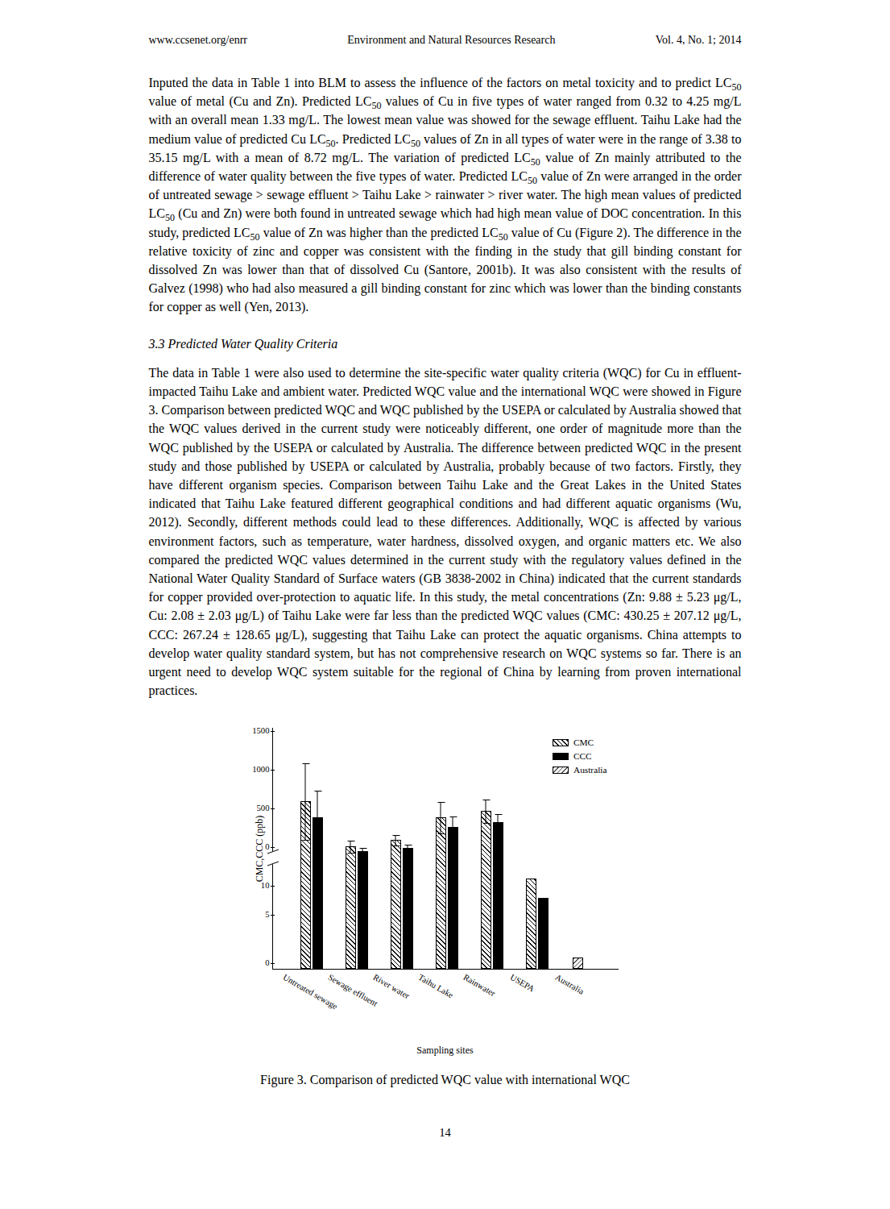www.ccsenet.org/enrr Environment and Natural Resources Research Vol. 4, No. 1; 2014
Inputed the data in Table 1 into BLM to assess the influence of the factors on metal toxicity and to predict LC50 value of metal (Cu and Zn). Predicted LC50 values of Cu in five types of water ranged from 0.32 to 4.25 mg/L with an overall mean 1.33 mg/L. The lowest mean value was showed for the sewage effluent. Taihu Lake had the medium value of predicted Cu LC50. Predicted LC50 values of Zn in all types of water were in the range of 3.38 to 35.15 mg/L with a mean of 8.72 mg/L. The variation of predicted LC50 value of Zn mainly attributed to the difference of water quality between the five types of water. Predicted LC50 value of Zn were arranged in the order of untreated sewage > sewage effluent > Taihu Lake > rainwater > river water. The high mean values of predicted LC50 (Cu and Zn) were both found in untreated sewage which had high mean value of DOC concentration. In this study, predicted LC50 value of Zn was higher than the predicted LC50 value of Cu (Figure 2). The difference in the relative toxicity of zinc and copper was consistent with the finding in the study that gill binding constant for dissolved Zn was lower than that of dissolved Cu (Santore, 2001b). It was also consistent with the results of Galvez (1998) who had also measured a gill binding constant for zinc which was lower than the binding constants for copper as well (Yen, 2013).
3.3 Predicted Water Quality Criteria
The data in Table 1 were also used to determine the site-specific water quality criteria (WQC) for Cu in effluent-impacted Taihu Lake and ambient water. Predicted WQC value and the international WQC were showed in Figure 3. Comparison between predicted WQC and WQC published by the USEPA or calculated by Australia showed that the WQC values derived in the current study were noticeably different, one order of magnitude more than the WQC published by the USEPA or calculated by Australia. The difference between predicted WQC in the present study and those published by USEPA or calculated by Australia, probably because of two factors. Firstly, they have different organism species. Comparison between Taihu Lake and the Great Lakes in the United States indicated that Taihu Lake featured different geographical conditions and had different aquatic organisms (Wu, 2012). Secondly, different methods could lead to these differences. Additionally, WQC is affected by various environment factors, such as temperature, water hardness, dissolved oxygen, and organic matters etc. We also compared the predicted WQC values determined in the current study with the regulatory values defined in the National Water Quality Standard of Surface waters (GB 3838-2002 in China) indicated that the current standards for copper provided over-protection to aquatic life. In this study, the metal concentrations (Zn: 9.88 ± 5.23 μg/L, Cu: 2.08 ± 2.03 μg/L) of Taihu Lake were far less than the predicted WQC values (CMC: 430.25 ± 207.12 μg/L, CCC: 267.24 ± 128.65 μg/L), suggesting that Taihu Lake can protect the aquatic organisms. China attempts to develop water quality standard system, but has not comprehensive research on WQC systems so far. There is an urgent need to develop WQC system suitable for the regional of China by learning from proven international practices.
CMC,CCC (ppb) 1500 1000 500 0 10 5 0
CMC
CCC
Australia
Untreated sewage Sewage effluent River water Taihu Lake Rainwater USEPA Australia
Sampling sites
Figure 3. Comparison of predicted WQC value with international WQC
14